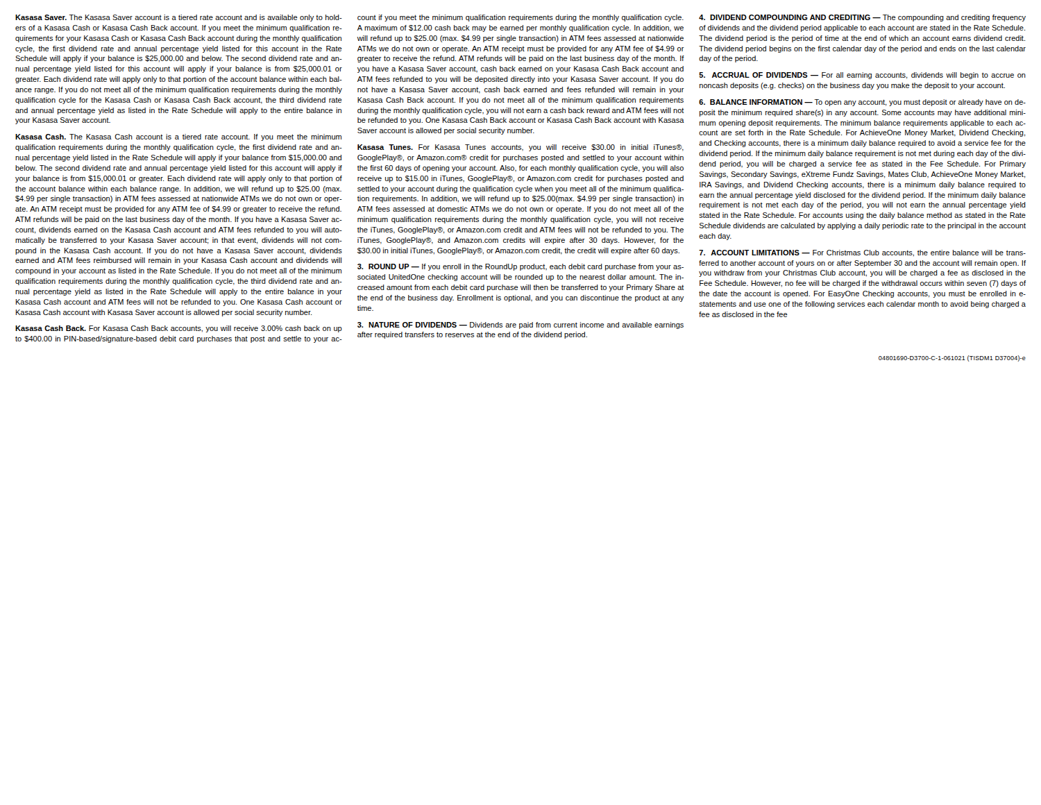Kasasa Saver. The Kasasa Saver account is a tiered rate account and is available only to holders of a Kasasa Cash or Kasasa Cash Back account. If you meet the minimum qualification requirements for your Kasasa Cash or Kasasa Cash Back account during the monthly qualification cycle, the first dividend rate and annual percentage yield listed for this account in the Rate Schedule will apply if your balance is $25,000.00 and below. The second dividend rate and annual percentage yield listed for this account will apply if your balance is from $25,000.01 or greater. Each dividend rate will apply only to that portion of the account balance within each balance range. If you do not meet all of the minimum qualification requirements during the monthly qualification cycle for the Kasasa Cash or Kasasa Cash Back account, the third dividend rate and annual percentage yield as listed in the Rate Schedule will apply to the entire balance in your Kasasa Saver account.
Kasasa Cash. The Kasasa Cash account is a tiered rate account. If you meet the minimum qualification requirements during the monthly qualification cycle, the first dividend rate and annual percentage yield listed in the Rate Schedule will apply if your balance from $15,000.00 and below. The second dividend rate and annual percentage yield listed for this account will apply if your balance is from $15,000.01 or greater. Each dividend rate will apply only to that portion of the account balance within each balance range. In addition, we will refund up to $25.00 (max. $4.99 per single transaction) in ATM fees assessed at nationwide ATMs we do not own or operate. An ATM receipt must be provided for any ATM fee of $4.99 or greater to receive the refund. ATM refunds will be paid on the last business day of the month. If you have a Kasasa Saver account, dividends earned on the Kasasa Cash account and ATM fees refunded to you will automatically be transferred to your Kasasa Saver account; in that event, dividends will not compound in the Kasasa Cash account. If you do not have a Kasasa Saver account, dividends earned and ATM fees reimbursed will remain in your Kasasa Cash account and dividends will compound in your account as listed in the Rate Schedule. If you do not meet all of the minimum qualification requirements during the monthly qualification cycle, the third dividend rate and annual percentage yield as listed in the Rate Schedule will apply to the entire balance in your Kasasa Cash account and ATM fees will not be refunded to you. One Kasasa Cash account or Kasasa Cash account with Kasasa Saver account is allowed per social security number.
Kasasa Cash Back. For Kasasa Cash Back accounts, you will receive 3.00% cash back on up to $400.00 in PIN-based/signature-based debit card purchases that post and settle to your account if you meet the minimum qualification requirements during the monthly qualification cycle. A maximum of $12.00 cash back may be earned per monthly qualification cycle. In addition, we will refund up to $25.00 (max. $4.99 per single transaction) in ATM fees assessed at nationwide ATMs we do not own or operate. An ATM receipt must be provided for any ATM fee of $4.99 or greater to receive the refund. ATM refunds will be paid on the last business day of the month. If you have a Kasasa Saver account, cash back earned on your Kasasa Cash Back account and ATM fees refunded to you will be deposited directly into your Kasasa Saver account. If you do not have a Kasasa Saver account, cash back earned and fees refunded will remain in your Kasasa Cash Back account. If you do not meet all of the minimum qualification requirements during the monthly qualification cycle, you will not earn a cash back reward and ATM fees will not be refunded to you. One Kasasa Cash Back account or Kasasa Cash Back account with Kasasa Saver account is allowed per social security number.
Kasasa Tunes. For Kasasa Tunes accounts, you will receive $30.00 in initial iTunes®, GooglePlay®, or Amazon.com® credit for purchases posted and settled to your account within the first 60 days of opening your account. Also, for each monthly qualification cycle, you will also receive up to $15.00 in iTunes, GooglePlay®, or Amazon.com credit for purchases posted and settled to your account during the qualification cycle when you meet all of the minimum qualification requirements. In addition, we will refund up to $25.00(max. $4.99 per single transaction) in ATM fees assessed at domestic ATMs we do not own or operate. If you do not meet all of the minimum qualification requirements during the monthly qualification cycle, you will not receive the iTunes, GooglePlay®, or Amazon.com credit and ATM fees will not be refunded to you. The iTunes, GooglePlay®, and Amazon.com credits will expire after 30 days. However, for the $30.00 in initial iTunes, GooglePlay®, or Amazon.com credit, the credit will expire after 60 days.
3. ROUND UP — If you enroll in the RoundUp product, each debit card purchase from your associated UnitedOne checking account will be rounded up to the nearest dollar amount. The increased amount from each debit card purchase will then be transferred to your Primary Share at the end of the business day. Enrollment is optional, and you can discontinue the product at any time.
3. NATURE OF DIVIDENDS — Dividends are paid from current income and available earnings after required transfers to reserves at the end of the dividend period.
4. DIVIDEND COMPOUNDING AND CREDITING — The compounding and crediting frequency of dividends and the dividend period applicable to each account are stated in the Rate Schedule. The dividend period is the period of time at the end of which an account earns dividend credit. The dividend period begins on the first calendar day of the period and ends on the last calendar day of the period.
5. ACCRUAL OF DIVIDENDS — For all earning accounts, dividends will begin to accrue on noncash deposits (e.g. checks) on the business day you make the deposit to your account.
6. BALANCE INFORMATION — To open any account, you must deposit or already have on deposit the minimum required share(s) in any account. Some accounts may have additional minimum opening deposit requirements. The minimum balance requirements applicable to each account are set forth in the Rate Schedule. For AchieveOne Money Market, Dividend Checking, and Checking accounts, there is a minimum daily balance required to avoid a service fee for the dividend period. If the minimum daily balance requirement is not met during each day of the dividend period, you will be charged a service fee as stated in the Fee Schedule. For Primary Savings, Secondary Savings, eXtreme Fundz Savings, Mates Club, AchieveOne Money Market, IRA Savings, and Dividend Checking accounts, there is a minimum daily balance required to earn the annual percentage yield disclosed for the dividend period. If the minimum daily balance requirement is not met each day of the period, you will not earn the annual percentage yield stated in the Rate Schedule. For accounts using the daily balance method as stated in the Rate Schedule dividends are calculated by applying a daily periodic rate to the principal in the account each day.
7. ACCOUNT LIMITATIONS — For Christmas Club accounts, the entire balance will be transferred to another account of yours on or after September 30 and the account will remain open. If you withdraw from your Christmas Club account, you will be charged a fee as disclosed in the Fee Schedule. However, no fee will be charged if the withdrawal occurs within seven (7) days of the date the account is opened. For EasyOne Checking accounts, you must be enrolled in e-statements and use one of the following services each calendar month to avoid being charged a fee as disclosed in the fee
04801690-D3700-C-1-061021 (TISDM1 D37004)-e